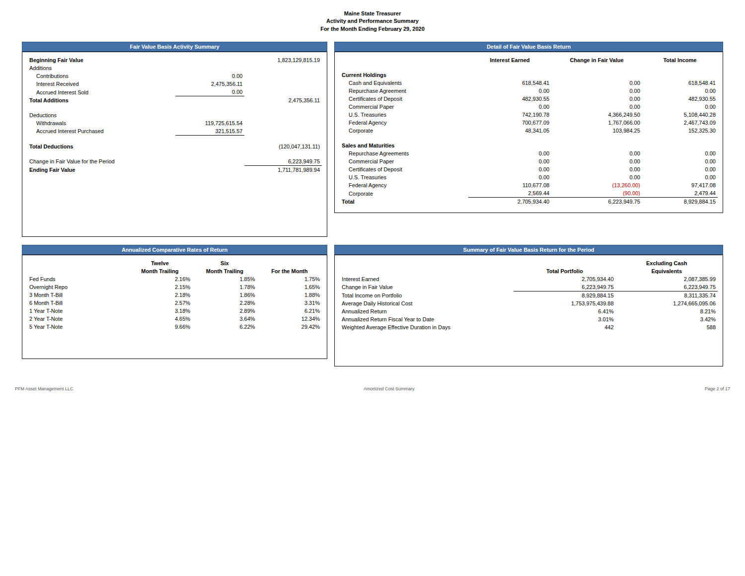Maine State Treasurer
Activity and Performance Summary
For the Month Ending February 29, 2020
| Fair Value Basis Activity Summary / Beginning Fair Value / / 1,823,129,815.19 / / Additions / / / / Contributions / 0.00 / / / Interest Received / 2,475,356.11 / / / Accrued Interest Sold / 0.00 / / / Total Additions / / 2,475,356.11 / / Deductions / / / / Withdrawals / 119,725,615.54 / / / Accrued Interest Purchased / 321,515.57 / / / Total Deductions / / (120,047,131.11) / / Change in Fair Value for the Period / / 6,223,949.75 / / Ending Fair Value / / 1,711,781,989.94 / | Detail of Fair Value Basis Return / / Interest Earned / Change in Fair Value / Total Income / / Current Holdings / / / / / Cash and Equivalents / 618,548.41 / 0.00 / 618,548.41 / / Repurchase Agreement / 0.00 / 0.00 / 0.00 / / Certificates of Deposit / 482,930.55 / 0.00 / 482,930.55 / / Commercial Paper / 0.00 / 0.00 / 0.00 / / U.S. Treasuries / 742,190.78 / 4,366,249.50 / 5,108,440.28 / / Federal Agency / 700,677.09 / 1,767,066.00 / 2,467,743.09 / / Corporate / 48,341.05 / 103,984.25 / 152,325.30 / / Sales and Maturities / / / / / Repurchase Agreements / 0.00 / 0.00 / 0.00 / / Commercial Paper / 0.00 / 0.00 / 0.00 / / Certificates of Deposit / 0.00 / 0.00 / 0.00 / / U.S. Treasuries / 0.00 / 0.00 / 0.00 / / Federal Agency / 110,677.08 / (13,260.00) / 97,417.08 / / Corporate / 2,569.44 / (90.00) / 2,479.44 / / Total / 2,705,934.40 / 6,223,949.75 / 8,929,884.15 / |
| Annualized Comparative Rates of Return / / Twelve / Six / / / / Month Trailing / Month Trailing / For the Month / / Fed Funds / 2.16% / 1.85% / 1.75% / / Overnight Repo / 2.15% / 1.78% / 1.65% / / 3 Month T-Bill / 2.18% / 1.86% / 1.88% / / 6 Month T-Bill / 2.57% / 2.28% / 3.31% / / 1 Year T-Note / 3.18% / 2.89% / 6.21% / / 2 Year T-Note / 4.65% / 3.64% / 12.34% / / 5 Year T-Note / 9.66% / 6.22% / 29.42% / | Summary of Fair Value Basis Return for the Period / / / Excluding Cash / / / Total Portfolio / Equivalents / / Interest Earned / 2,705,934.40 / 2,087,385.99 / / Change in Fair Value / 6,223,949.75 / 6,223,949.75 / / Total Income on Portfolio / 8,929,884.15 / 8,311,335.74 / / Average Daily Historical Cost / 1,753,975,439.88 / 1,274,665,095.06 / / Annualized Return / 6.41% / 8.21% / / Annualized Return Fiscal Year to Date / 3.01% / 3.42% / / Weighted Average Effective Duration in Days / 442 / 588 / |
PFM Asset Management LLC
Amortized Cost Summary
Page 2 of 17